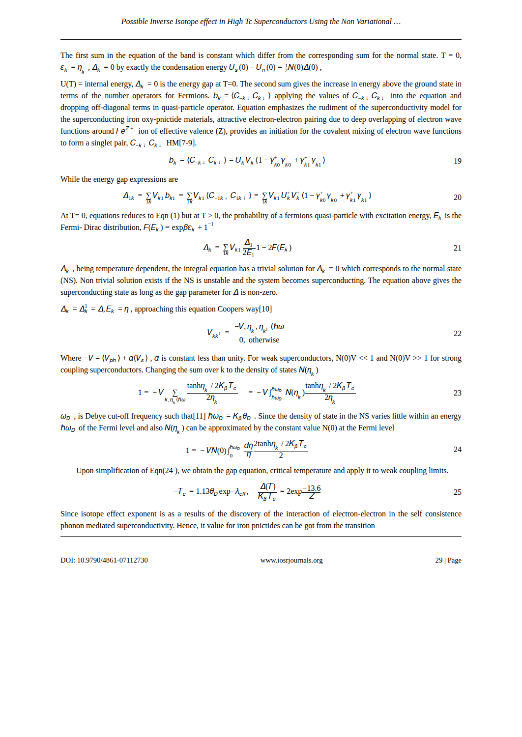Possible Inverse Isotope effect in High Tc Superconductors Using the Non Variational …
The first sum in the equation of the band is constant which differ from the corresponding sum for the normal state. T = 0, εk=ηk , Δk=0 by exactly the condensation energy Us(0)−Un(0)=12N(0)Δ(0) ,
U(T) = internal energy, Δk=0 is the energy gap at T=0. The second sum gives the increase in energy above the ground state in terms of the number operators for Fermions. bk=⟨C−k↓Ck↓⟩ applying the values of C−k↓Ck↓ into the equation and dropping off-diagonal terms in quasi-particle operator. Equation emphasizes the rudiment of the superconductivity model for the superconducting iron oxy-pnictide materials, attractive electron-electron pairing due to deep overlapping of electron wave functions around FeZ+ ion of effective valence (Z), provides an initiation for the covalent mixing of electron wave functions to form a singlet pair, C−k↓Ck↓ HM[7-9].
bk=⟨C−k↓Ck↓⟩=UkVk⟨1−γk0+γk0+γk1+γk1⟩
19
While the energy gap expressions are
Δ1k= ∑1kVk1bk1 = ∑1kVk1⟨C−1k↓C1k↓⟩ = ∑1kVk1Uk+Vk+⟨1−γk0+γk0+γk1+γk1⟩
20
At T= 0, equations reduces to Eqn (1) but at T > 0, the probability of a fermions quasi-particle with excitation energy, Ek is the Fermi- Dirac distribution, F(Ek)=expβεk+1−1
Δk= ∑1kVk1 Δ12E1 1−2F(Ek)
21
Δk , being temperature dependent, the integral equation has a trivial solution for Δk=0 which corresponds to the normal state (NS). Non trivial solution exists if the NS is unstable and the system becomes superconducting. The equation above gives the superconducting state as long as the gap parameter for Δ is non-zero.
Δk=Δk1=Δ,Ek=η , approaching this equation Coopers way[10]
Vkk1= −V,ηk,ηk1⟨ℏω 0,otherwise
22
Where −V=⟨Vph⟩+α⟨Vs⟩ , α is constant less than unity. For weak superconductors, N(0)V << 1 and N(0)V >> 1 for strong coupling superconductors. Changing the sum over k to the density of states N(ηk)
1=−V ∑k,ηk⟨ℏω tanhηk/2KβTc2ηk =−V ∫ℏωDℏωD N(ηk) tanhηk/2KβTc2ηk
23
ωD , is Debye cut-off frequency such that[11] ℏωD=KβθD . Since the density of state in the NS varies little within an energy ℏωD of the Fermi level and also N(ηk) can be approximated by the constant value N(0) at the Fermi level
1=−VN(0) ∫0ℏωD dηη 2tanhηk/2KβTc2
24
Upon simplification of Eqn(24 ), we obtain the gap equation, critical temperature and apply it to weak coupling limits.
−Tc=1.13θDexp−λeff , Δ(T)KβTc =2exp−13.6Z
25
Since isotope effect exponent is as a results of the discovery of the interaction of electron-electron in the self consistence phonon mediated superconductivity. Hence, it value for iron pnictides can be got from the transition
DOI: 10.9790/4861-07112730
www.iosrjournals.org
29 | Page